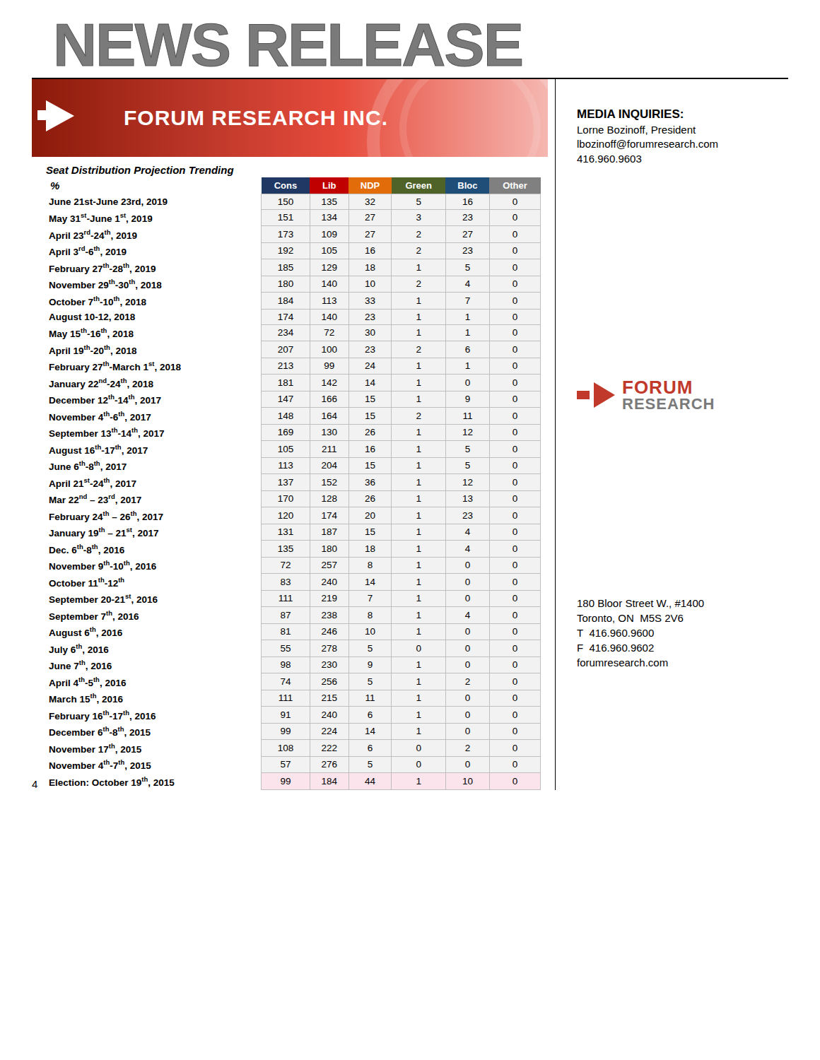NEWS RELEASE
FORUM RESEARCH INC.
Seat Distribution Projection Trending
| % | Cons | Lib | NDP | Green | Bloc | Other |
| --- | --- | --- | --- | --- | --- | --- |
| June 21st-June 23rd, 2019 | 150 | 135 | 32 | 5 | 16 | 0 |
| May 31 st -June 1 st , 2019 | 151 | 134 | 27 | 3 | 23 | 0 |
| April 23 rd -24 th , 2019 | 173 | 109 | 27 | 2 | 27 | 0 |
| April 3 rd -6 th , 2019 | 192 | 105 | 16 | 2 | 23 | 0 |
| February 27 th -28 th , 2019 | 185 | 129 | 18 | 1 | 5 | 0 |
| November 29 th -30 th , 2018 | 180 | 140 | 10 | 2 | 4 | 0 |
| October 7 th -10 th , 2018 | 184 | 113 | 33 | 1 | 7 | 0 |
| August 10-12, 2018 | 174 | 140 | 23 | 1 | 1 | 0 |
| May 15 th -16 th , 2018 | 234 | 72 | 30 | 1 | 1 | 0 |
| April 19 th -20 th , 2018 | 207 | 100 | 23 | 2 | 6 | 0 |
| February 27 th -March 1 st , 2018 | 213 | 99 | 24 | 1 | 1 | 0 |
| January 22 nd -24 th , 2018 | 181 | 142 | 14 | 1 | 0 | 0 |
| December 12 th -14 th , 2017 | 147 | 166 | 15 | 1 | 9 | 0 |
| November 4 th -6 th , 2017 | 148 | 164 | 15 | 2 | 11 | 0 |
| September 13 th -14 th , 2017 | 169 | 130 | 26 | 1 | 12 | 0 |
| August 16 th -17 th , 2017 | 105 | 211 | 16 | 1 | 5 | 0 |
| June 6 th -8 th , 2017 | 113 | 204 | 15 | 1 | 5 | 0 |
| April 21 st -24 th , 2017 | 137 | 152 | 36 | 1 | 12 | 0 |
| Mar 22 nd – 23 rd , 2017 | 170 | 128 | 26 | 1 | 13 | 0 |
| February 24 th – 26 th , 2017 | 120 | 174 | 20 | 1 | 23 | 0 |
| January 19 th – 21 st , 2017 | 131 | 187 | 15 | 1 | 4 | 0 |
| Dec. 6 th -8 th , 2016 | 135 | 180 | 18 | 1 | 4 | 0 |
| November 9 th -10 th , 2016 | 72 | 257 | 8 | 1 | 0 | 0 |
| October 11 th -12 th | 83 | 240 | 14 | 1 | 0 | 0 |
| September 20-21 st , 2016 | 111 | 219 | 7 | 1 | 0 | 0 |
| September 7 th , 2016 | 87 | 238 | 8 | 1 | 4 | 0 |
| August 6 th , 2016 | 81 | 246 | 10 | 1 | 0 | 0 |
| July 6 th , 2016 | 55 | 278 | 5 | 0 | 0 | 0 |
| June 7 th , 2016 | 98 | 230 | 9 | 1 | 0 | 0 |
| April 4 th -5 th , 2016 | 74 | 256 | 5 | 1 | 2 | 0 |
| March 15 th , 2016 | 111 | 215 | 11 | 1 | 0 | 0 |
| February 16 th -17 th , 2016 | 91 | 240 | 6 | 1 | 0 | 0 |
| December 6 th -8 th , 2015 | 99 | 224 | 14 | 1 | 0 | 0 |
| November 17 th , 2015 | 108 | 222 | 6 | 0 | 2 | 0 |
| November 4 th -7 th , 2015 | 57 | 276 | 5 | 0 | 0 | 0 |
| Election: October 19 th , 2015 | 99 | 184 | 44 | 1 | 10 | 0 |
MEDIA INQUIRIES:
Lorne Bozinoff, President
lbozinoff@forumresearch.com
416.960.9603
FORUM
RESEARCH
180 Bloor Street W., #1400
Toronto, ON M5S 2V6
T 416.960.9600
F 416.960.9602
forumresearch.com
4